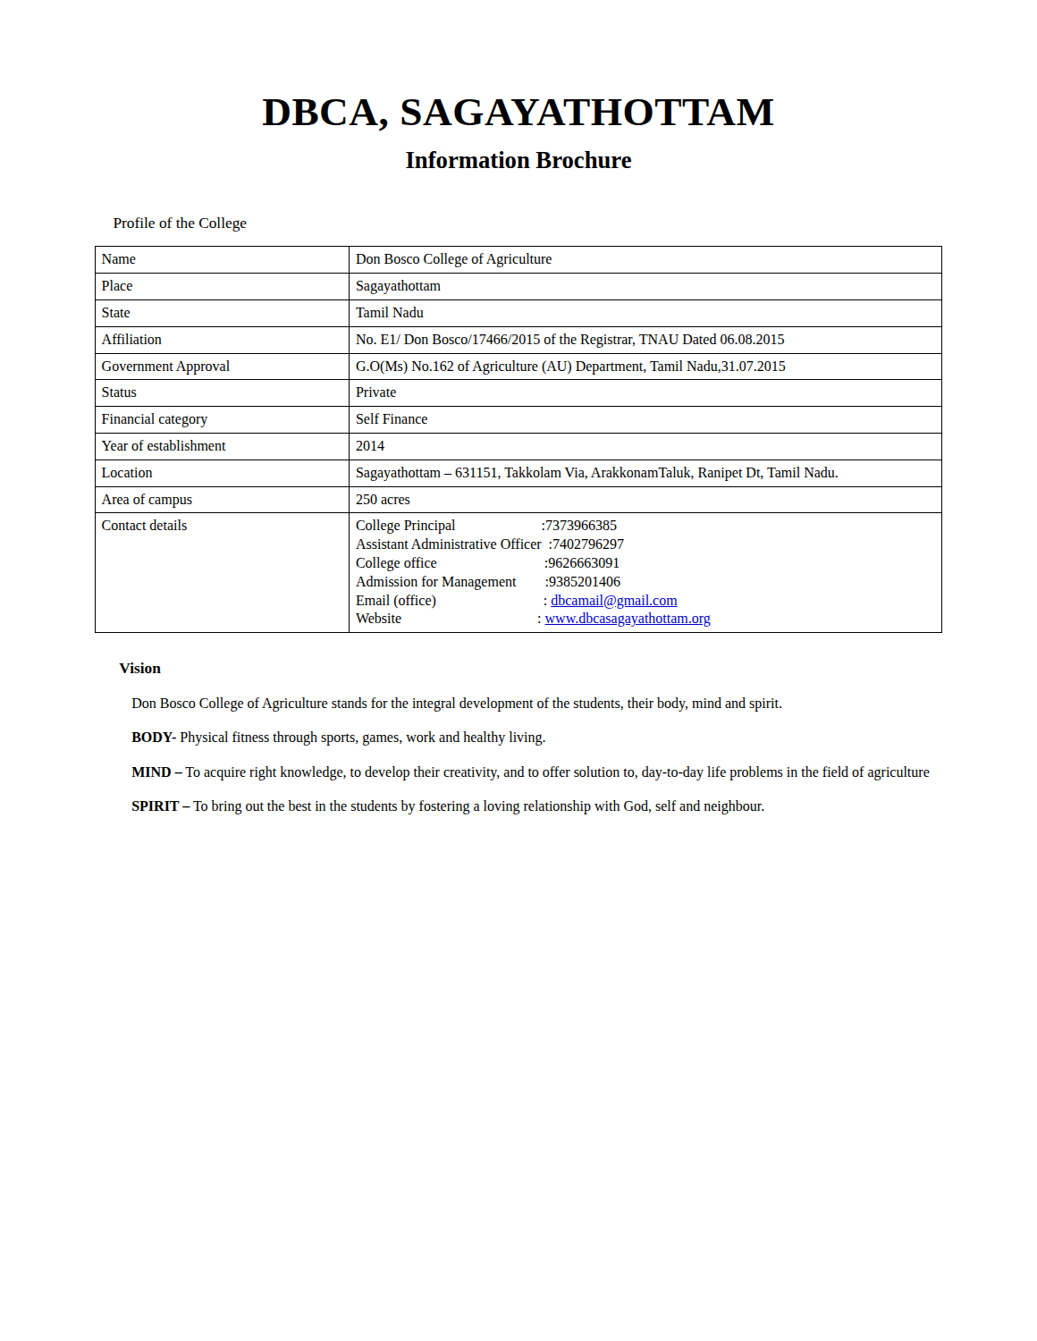DBCA, SAGAYATHOTTAM
Information Brochure
Profile of the College
| Name | Don Bosco College of Agriculture |
| Place | Sagayathottam |
| State | Tamil Nadu |
| Affiliation | No. E1/ Don Bosco/17466/2015 of the Registrar, TNAU Dated 06.08.2015 |
| Government Approval | G.O(Ms) No.162 of Agriculture (AU) Department, Tamil Nadu,31.07.2015 |
| Status | Private |
| Financial category | Self Finance |
| Year of establishment | 2014 |
| Location | Sagayathottam – 631151, Takkolam Via, ArakkonamTaluk, Ranipet Dt, Tamil Nadu. |
| Area of campus | 250 acres |
| Contact details | College Principal :7373966385 Assistant Administrative Officer :7402796297 College office :9626663091 Admission for Management :9385201406 Email (office) : dbcamail@gmail.com Website : www.dbcasagayathottam.org |
Vision
Don Bosco College of Agriculture stands for the integral development of the students, their body, mind and spirit.
BODY- Physical fitness through sports, games, work and healthy living.
MIND – To acquire right knowledge, to develop their creativity, and to offer solution to, day-to-day life problems in the field of agriculture
SPIRIT – To bring out the best in the students by fostering a loving relationship with God, self and neighbour.